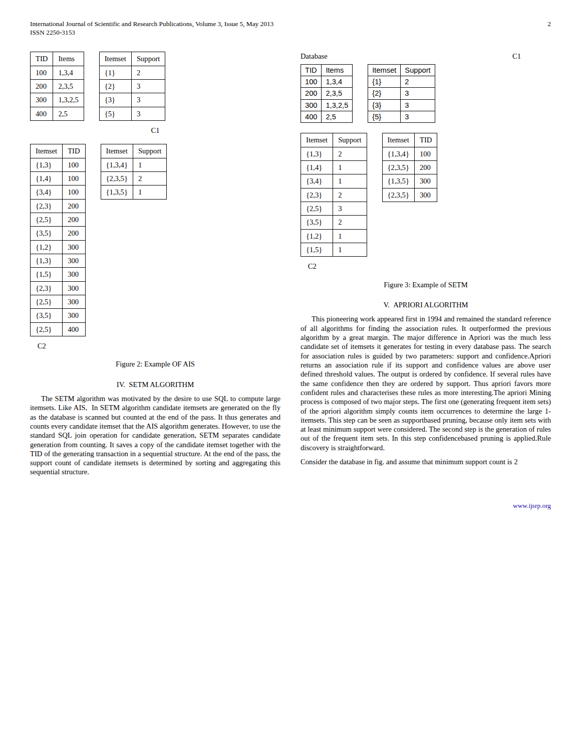International Journal of Scientific and Research Publications, Volume 3, Issue 5, May 2013
ISSN 2250-3153 2
| TID | Items |
| --- | --- |
| 100 | 1,3,4 |
| 200 | 2,3,5 |
| 300 | 1,3,2,5 |
| 400 | 2,5 |
| Itemset | Support |
| --- | --- |
| {1} | 2 |
| {2} | 3 |
| {3} | 3 |
| {5} | 3 |
C1
| Itemset | TID |
| --- | --- |
| {1,3} | 100 |
| {1,4} | 100 |
| {3,4} | 100 |
| {2,3} | 200 |
| {2,5} | 200 |
| {3,5} | 200 |
| {1,2} | 300 |
| {1,3} | 300 |
| {1,5} | 300 |
| {2,3} | 300 |
| {2,5} | 300 |
| {3,5} | 300 |
| {2,5} | 400 |
| Itemset | Support |
| --- | --- |
| {1,3,4} | 1 |
| {2,3,5} | 2 |
| {1,3,5} | 1 |
C2
Figure 2: Example OF AIS
IV. SETM ALGORITHM
The SETM algorithm was motivated by the desire to use SQL to compute large itemsets. Like AIS, In SETM algorithm candidate itemsets are generated on the fly as the database is scanned but counted at the end of the pass. It thus generates and counts every candidate itemset that the AIS algorithm generates. However, to use the standard SQL join operation for candidate generation, SETM separates candidate generation from counting. It saves a copy of the candidate itemset together with the TID of the generating transaction in a sequential structure. At the end of the pass, the support count of candidate itemsets is determined by sorting and aggregating this sequential structure.
Database C1
| TID | Items |
| --- | --- |
| 100 | 1,3,4 |
| 200 | 2,3,5 |
| 300 | 1,3,2,5 |
| 400 | 2,5 |
| Itemset | Support |
| --- | --- |
| {1} | 2 |
| {2} | 3 |
| {3} | 3 |
| {5} | 3 |
| Itemset | Support |
| --- | --- |
| {1,3} | 2 |
| {1,4} | 1 |
| {3,4} | 1 |
| {2,3} | 2 |
| {2,5} | 3 |
| {3,5} | 2 |
| {1,2} | 1 |
| {1,5} | 1 |
| Itemset | TID |
| --- | --- |
| {1,3,4} | 100 |
| {2,3,5} | 200 |
| {1,3,5} | 300 |
| {2,3,5} | 300 |
C2
Figure 3: Example of SETM
V. APRIORI ALGORITHM
This pioneering work appeared first in 1994 and remained the standard reference of all algorithms for finding the association rules. It outperformed the previous algorithm by a great margin. The major difference in Apriori was the much less candidate set of itemsets it generates for testing in every database pass. The search for association rules is guided by two parameters: support and confidence.Apriori returns an association rule if its support and confidence values are above user defined threshold values. The output is ordered by confidence. If several rules have the same confidence then they are ordered by support. Thus apriori favors more confident rules and characterises these rules as more interesting.The apriori Mining process is composed of two major steps. The first one (generating frequent item sets) of the apriori algorithm simply counts item occurrences to determine the large 1-itemsets. This step can be seen as supportbased pruning, because only item sets with at least minimum support were considered. The second step is the generation of rules out of the frequent item sets. In this step confidencebased pruning is applied.Rule discovery is straightforward.
Consider the database in fig. and assume that minimum support count is 2
www.ijsrp.org